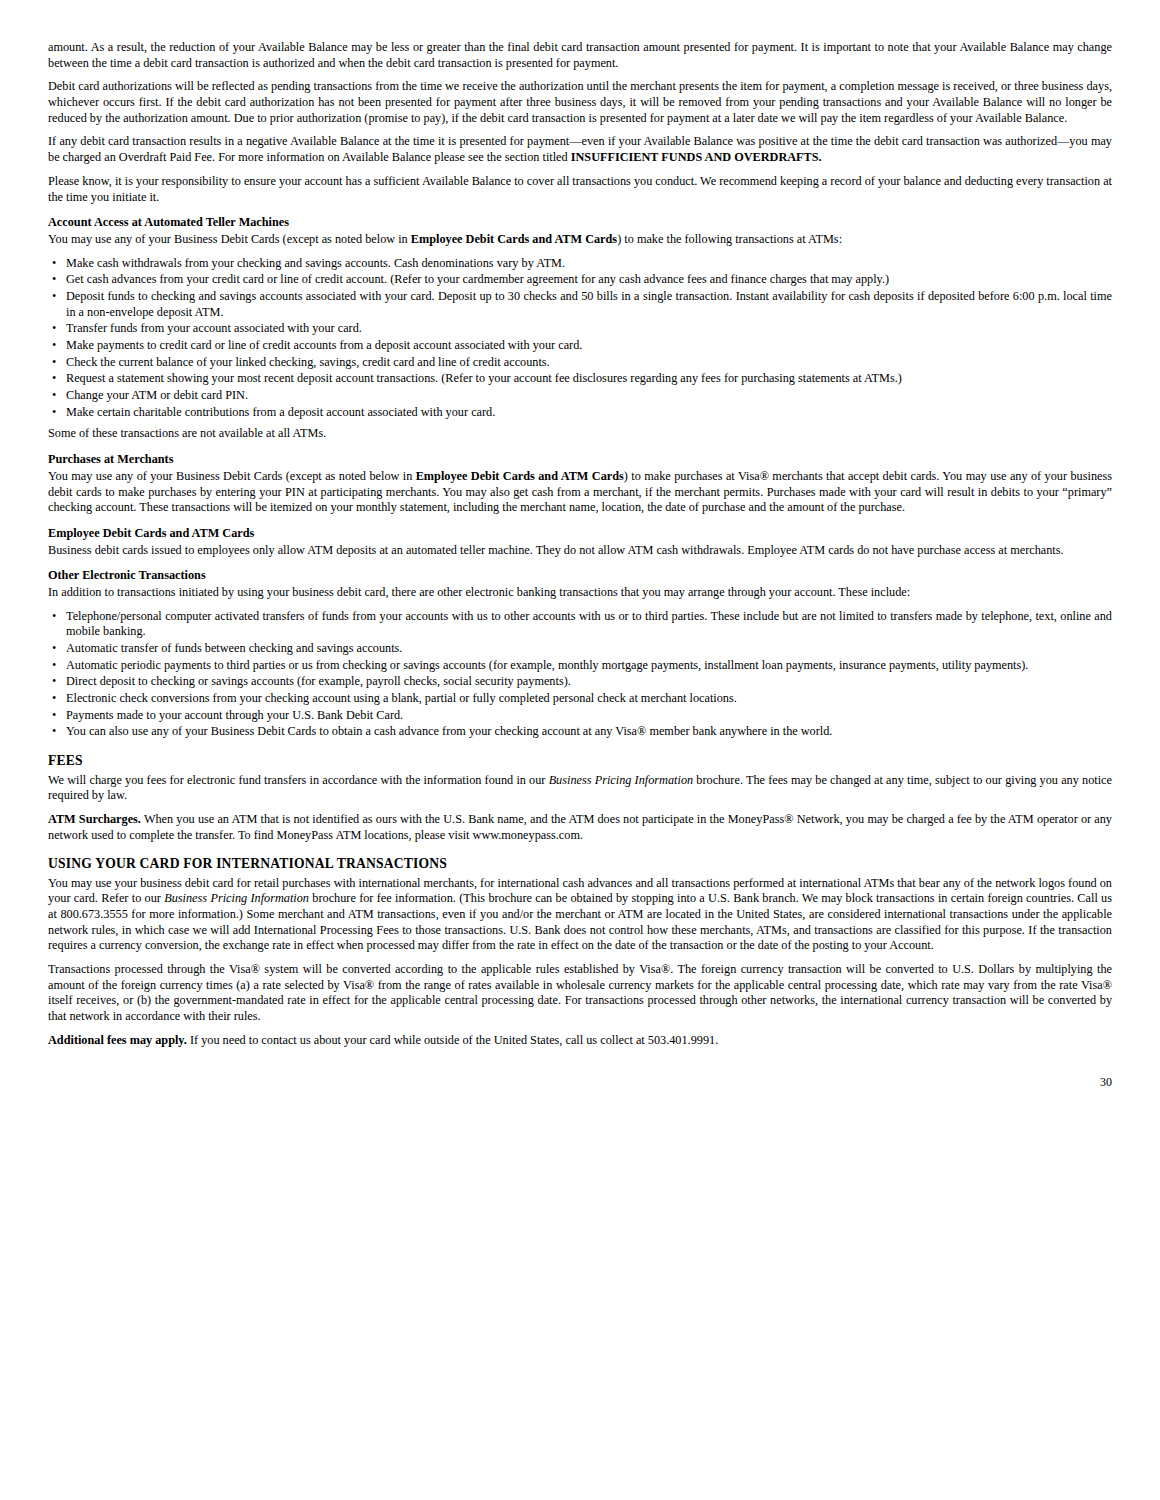amount. As a result, the reduction of your Available Balance may be less or greater than the final debit card transaction amount presented for payment. It is important to note that your Available Balance may change between the time a debit card transaction is authorized and when the debit card transaction is presented for payment.
Debit card authorizations will be reflected as pending transactions from the time we receive the authorization until the merchant presents the item for payment, a completion message is received, or three business days, whichever occurs first. If the debit card authorization has not been presented for payment after three business days, it will be removed from your pending transactions and your Available Balance will no longer be reduced by the authorization amount. Due to prior authorization (promise to pay), if the debit card transaction is presented for payment at a later date we will pay the item regardless of your Available Balance.
If any debit card transaction results in a negative Available Balance at the time it is presented for payment—even if your Available Balance was positive at the time the debit card transaction was authorized—you may be charged an Overdraft Paid Fee. For more information on Available Balance please see the section titled INSUFFICIENT FUNDS AND OVERDRAFTS.
Please know, it is your responsibility to ensure your account has a sufficient Available Balance to cover all transactions you conduct. We recommend keeping a record of your balance and deducting every transaction at the time you initiate it.
Account Access at Automated Teller Machines
You may use any of your Business Debit Cards (except as noted below in Employee Debit Cards and ATM Cards) to make the following transactions at ATMs:
Make cash withdrawals from your checking and savings accounts. Cash denominations vary by ATM.
Get cash advances from your credit card or line of credit account. (Refer to your cardmember agreement for any cash advance fees and finance charges that may apply.)
Deposit funds to checking and savings accounts associated with your card. Deposit up to 30 checks and 50 bills in a single transaction. Instant availability for cash deposits if deposited before 6:00 p.m. local time in a non-envelope deposit ATM.
Transfer funds from your account associated with your card.
Make payments to credit card or line of credit accounts from a deposit account associated with your card.
Check the current balance of your linked checking, savings, credit card and line of credit accounts.
Request a statement showing your most recent deposit account transactions. (Refer to your account fee disclosures regarding any fees for purchasing statements at ATMs.)
Change your ATM or debit card PIN.
Make certain charitable contributions from a deposit account associated with your card.
Some of these transactions are not available at all ATMs.
Purchases at Merchants
You may use any of your Business Debit Cards (except as noted below in Employee Debit Cards and ATM Cards) to make purchases at Visa® merchants that accept debit cards. You may use any of your business debit cards to make purchases by entering your PIN at participating merchants. You may also get cash from a merchant, if the merchant permits. Purchases made with your card will result in debits to your “primary” checking account. These transactions will be itemized on your monthly statement, including the merchant name, location, the date of purchase and the amount of the purchase.
Employee Debit Cards and ATM Cards
Business debit cards issued to employees only allow ATM deposits at an automated teller machine. They do not allow ATM cash withdrawals. Employee ATM cards do not have purchase access at merchants.
Other Electronic Transactions
In addition to transactions initiated by using your business debit card, there are other electronic banking transactions that you may arrange through your account. These include:
Telephone/personal computer activated transfers of funds from your accounts with us to other accounts with us or to third parties. These include but are not limited to transfers made by telephone, text, online and mobile banking.
Automatic transfer of funds between checking and savings accounts.
Automatic periodic payments to third parties or us from checking or savings accounts (for example, monthly mortgage payments, installment loan payments, insurance payments, utility payments).
Direct deposit to checking or savings accounts (for example, payroll checks, social security payments).
Electronic check conversions from your checking account using a blank, partial or fully completed personal check at merchant locations.
Payments made to your account through your U.S. Bank Debit Card.
You can also use any of your Business Debit Cards to obtain a cash advance from your checking account at any Visa® member bank anywhere in the world.
FEES
We will charge you fees for electronic fund transfers in accordance with the information found in our Business Pricing Information brochure. The fees may be changed at any time, subject to our giving you any notice required by law.
ATM Surcharges. When you use an ATM that is not identified as ours with the U.S. Bank name, and the ATM does not participate in the MoneyPass® Network, you may be charged a fee by the ATM operator or any network used to complete the transfer. To find MoneyPass ATM locations, please visit www.moneypass.com.
USING YOUR CARD FOR INTERNATIONAL TRANSACTIONS
You may use your business debit card for retail purchases with international merchants, for international cash advances and all transactions performed at international ATMs that bear any of the network logos found on your card. Refer to our Business Pricing Information brochure for fee information. (This brochure can be obtained by stopping into a U.S. Bank branch. We may block transactions in certain foreign countries. Call us at 800.673.3555 for more information.) Some merchant and ATM transactions, even if you and/or the merchant or ATM are located in the United States, are considered international transactions under the applicable network rules, in which case we will add International Processing Fees to those transactions. U.S. Bank does not control how these merchants, ATMs, and transactions are classified for this purpose. If the transaction requires a currency conversion, the exchange rate in effect when processed may differ from the rate in effect on the date of the transaction or the date of the posting to your Account.
Transactions processed through the Visa® system will be converted according to the applicable rules established by Visa®. The foreign currency transaction will be converted to U.S. Dollars by multiplying the amount of the foreign currency times (a) a rate selected by Visa® from the range of rates available in wholesale currency markets for the applicable central processing date, which rate may vary from the rate Visa® itself receives, or (b) the government-mandated rate in effect for the applicable central processing date. For transactions processed through other networks, the international currency transaction will be converted by that network in accordance with their rules.
Additional fees may apply. If you need to contact us about your card while outside of the United States, call us collect at 503.401.9991.
30